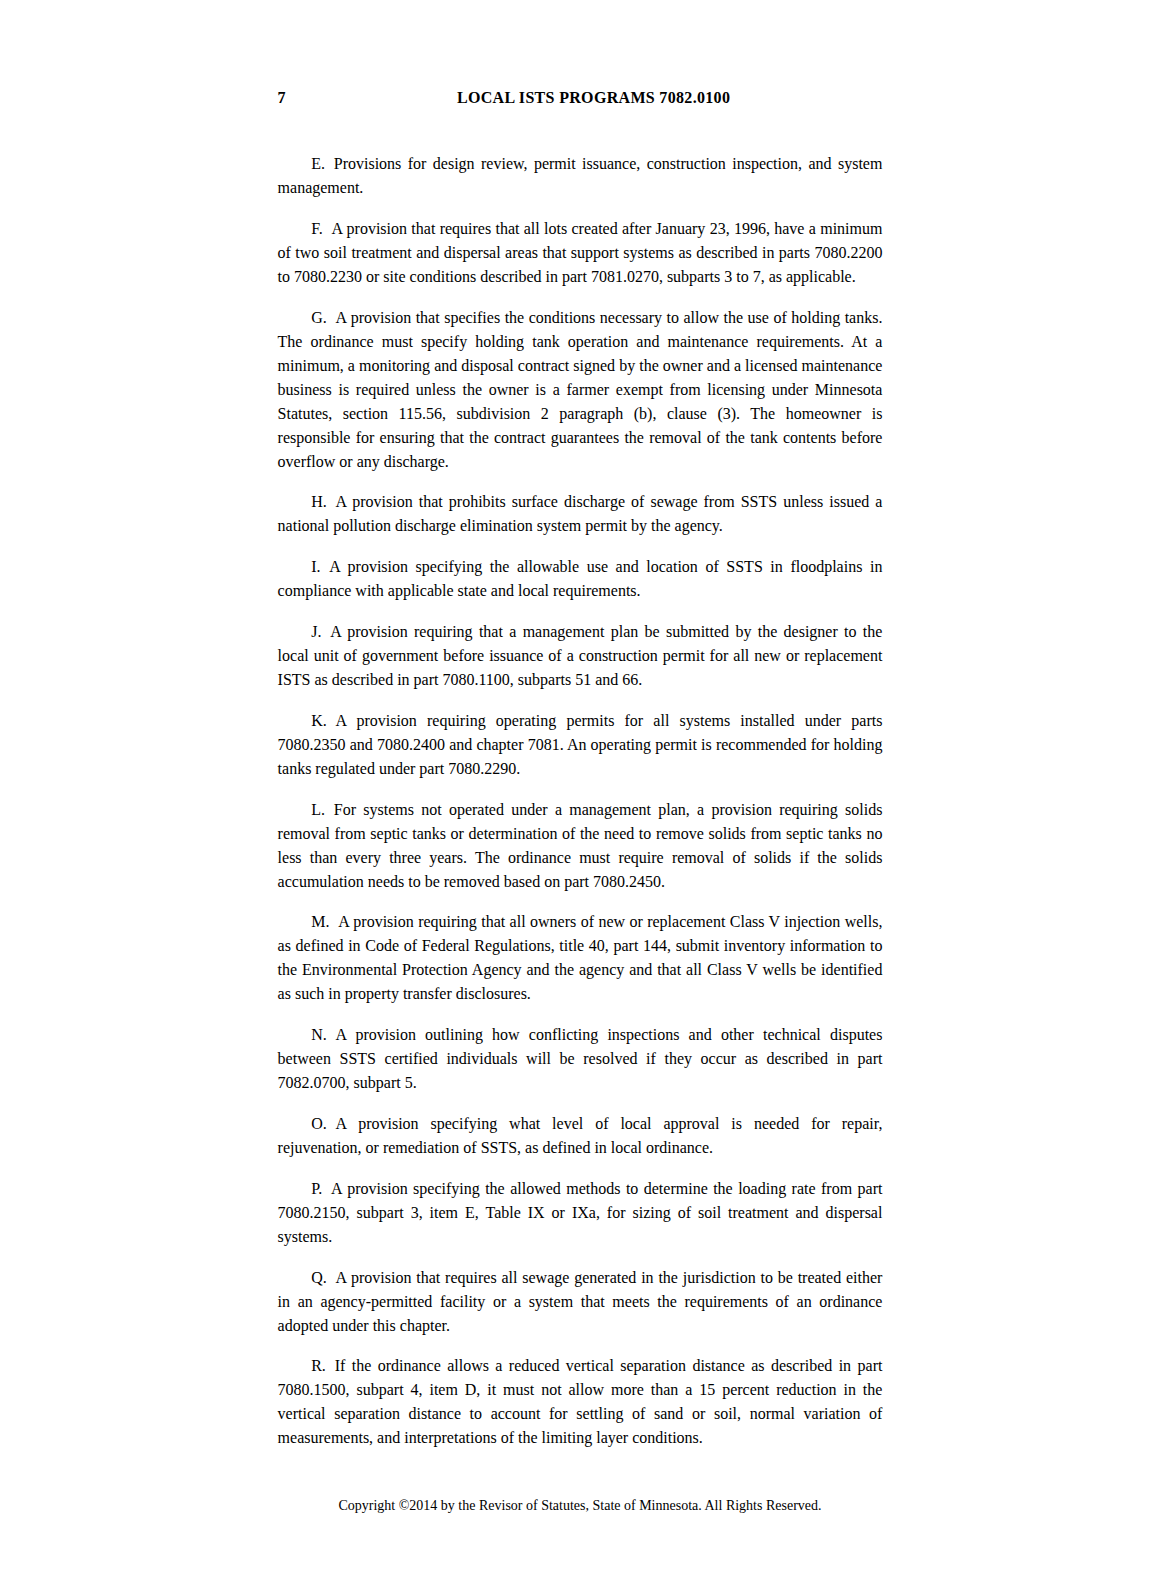7
LOCAL ISTS PROGRAMS 7082.0100
E. Provisions for design review, permit issuance, construction inspection, and system management.
F. A provision that requires that all lots created after January 23, 1996, have a minimum of two soil treatment and dispersal areas that support systems as described in parts 7080.2200 to 7080.2230 or site conditions described in part 7081.0270, subparts 3 to 7, as applicable.
G. A provision that specifies the conditions necessary to allow the use of holding tanks. The ordinance must specify holding tank operation and maintenance requirements. At a minimum, a monitoring and disposal contract signed by the owner and a licensed maintenance business is required unless the owner is a farmer exempt from licensing under Minnesota Statutes, section 115.56, subdivision 2 paragraph (b), clause (3). The homeowner is responsible for ensuring that the contract guarantees the removal of the tank contents before overflow or any discharge.
H. A provision that prohibits surface discharge of sewage from SSTS unless issued a national pollution discharge elimination system permit by the agency.
I. A provision specifying the allowable use and location of SSTS in floodplains in compliance with applicable state and local requirements.
J. A provision requiring that a management plan be submitted by the designer to the local unit of government before issuance of a construction permit for all new or replacement ISTS as described in part 7080.1100, subparts 51 and 66.
K. A provision requiring operating permits for all systems installed under parts 7080.2350 and 7080.2400 and chapter 7081. An operating permit is recommended for holding tanks regulated under part 7080.2290.
L. For systems not operated under a management plan, a provision requiring solids removal from septic tanks or determination of the need to remove solids from septic tanks no less than every three years. The ordinance must require removal of solids if the solids accumulation needs to be removed based on part 7080.2450.
M. A provision requiring that all owners of new or replacement Class V injection wells, as defined in Code of Federal Regulations, title 40, part 144, submit inventory information to the Environmental Protection Agency and the agency and that all Class V wells be identified as such in property transfer disclosures.
N. A provision outlining how conflicting inspections and other technical disputes between SSTS certified individuals will be resolved if they occur as described in part 7082.0700, subpart 5.
O. A provision specifying what level of local approval is needed for repair, rejuvenation, or remediation of SSTS, as defined in local ordinance.
P. A provision specifying the allowed methods to determine the loading rate from part 7080.2150, subpart 3, item E, Table IX or IXa, for sizing of soil treatment and dispersal systems.
Q. A provision that requires all sewage generated in the jurisdiction to be treated either in an agency-permitted facility or a system that meets the requirements of an ordinance adopted under this chapter.
R. If the ordinance allows a reduced vertical separation distance as described in part 7080.1500, subpart 4, item D, it must not allow more than a 15 percent reduction in the vertical separation distance to account for settling of sand or soil, normal variation of measurements, and interpretations of the limiting layer conditions.
Copyright ©2014 by the Revisor of Statutes, State of Minnesota. All Rights Reserved.